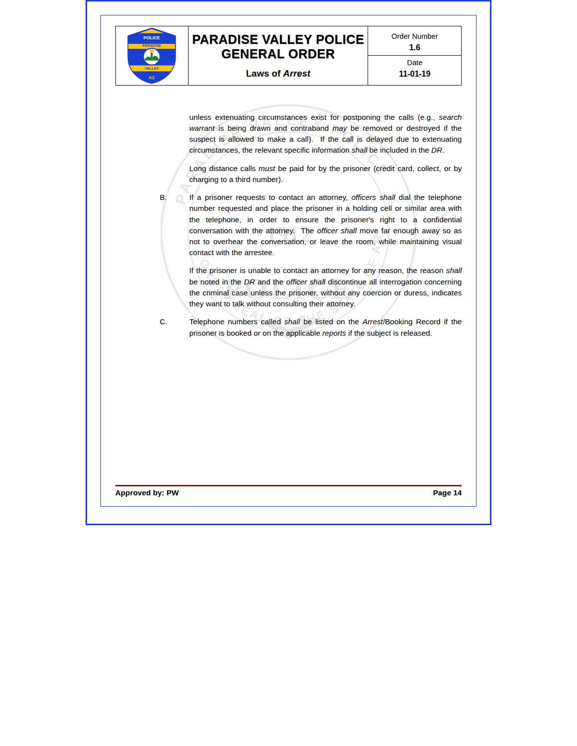| POLICE PARADISE VALLEY AZ | PARADISE VALLEY POLICE GENERAL ORDER Laws of Arrest | / Order Number 1.6 / / Date 11-01-19 / |
PARADISE VALLEY POLICE GREAT SEAL OF THE STATE OF ARIZONA 1912 POLICE
unless extenuating circumstances exist for postponing the calls (e.g., search warrant is being drawn and contraband may be removed or destroyed if the suspect is allowed to make a call). If the call is delayed due to extenuating circumstances, the relevant specific information shall be included in the DR.
Long distance calls must be paid for by the prisoner (credit card, collect, or by charging to a third number).
B.
If a prisoner requests to contact an attorney, officers shall dial the telephone number requested and place the prisoner in a holding cell or similar area with the telephone, in order to ensure the prisoner's right to a confidential conversation with the attorney. The officer shall move far enough away so as not to overhear the conversation, or leave the room, while maintaining visual contact with the arrestee.
If the prisoner is unable to contact an attorney for any reason, the reason shall be noted in the DR and the officer shall discontinue all interrogation concerning the criminal case unless the prisoner, without any coercion or duress, indicates they want to talk without consulting their attorney.
C.
Telephone numbers called shall be listed on the Arrest/Booking Record if the prisoner is booked or on the applicable reports if the subject is released.
Approved by: PW
Page 14